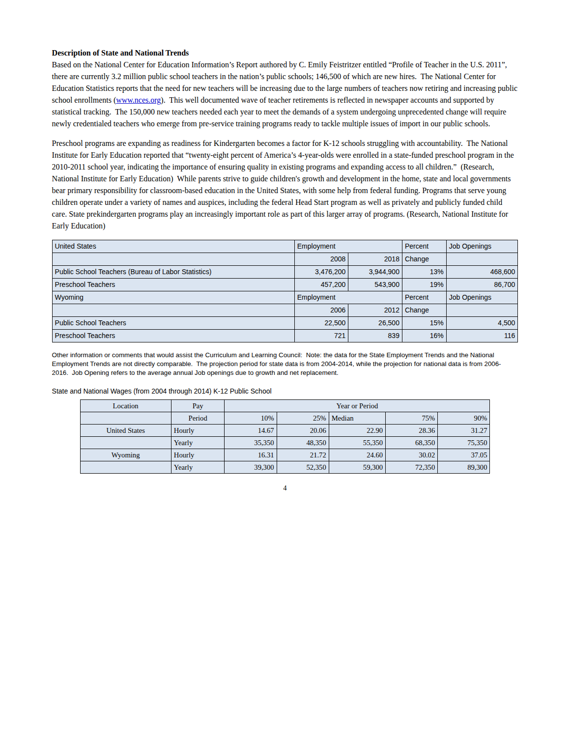Description of State and National Trends
Based on the National Center for Education Information’s Report authored by C. Emily Feistritzer entitled “Profile of Teacher in the U.S. 2011”, there are currently 3.2 million public school teachers in the nation’s public schools; 146,500 of which are new hires. The National Center for Education Statistics reports that the need for new teachers will be increasing due to the large numbers of teachers now retiring and increasing public school enrollments (www.nces.org). This well documented wave of teacher retirements is reflected in newspaper accounts and supported by statistical tracking. The 150,000 new teachers needed each year to meet the demands of a system undergoing unprecedented change will require newly credentialed teachers who emerge from pre-service training programs ready to tackle multiple issues of import in our public schools.
Preschool programs are expanding as readiness for Kindergarten becomes a factor for K-12 schools struggling with accountability. The National Institute for Early Education reported that “twenty-eight percent of America’s 4-year-olds were enrolled in a state-funded preschool program in the 2010-2011 school year, indicating the importance of ensuring quality in existing programs and expanding access to all children.” (Research, National Institute for Early Education) While parents strive to guide children's growth and development in the home, state and local governments bear primary responsibility for classroom-based education in the United States, with some help from federal funding. Programs that serve young children operate under a variety of names and auspices, including the federal Head Start program as well as privately and publicly funded child care. State prekindergarten programs play an increasingly important role as part of this larger array of programs. (Research, National Institute for Early Education)
| United States | Employment | Percent | Job Openings |
| | 2008 | 2018 | Change | |
| Public School Teachers (Bureau of Labor Statistics) | 3,476,200 | 3,944,900 | 13% | 468,600 |
| Preschool Teachers | 457,200 | 543,900 | 19% | 86,700 |
| Wyoming | Employment | Percent | Job Openings |
| | 2006 | 2012 | Change | |
| Public School Teachers | 22,500 | 26,500 | 15% | 4,500 |
| Preschool Teachers | 721 | 839 | 16% | 116 |
Other information or comments that would assist the Curriculum and Learning Council: Note: the data for the State Employment Trends and the National Employment Trends are not directly comparable. The projection period for state data is from 2004-2014, while the projection for national data is from 2006-2016. Job Opening refers to the average annual Job openings due to growth and net replacement.
State and National Wages (from 2004 through 2014) K-12 Public School
| Location | Pay | Year or Period |
| | Period | 10% | 25% | Median | 75% | 90% |
| United States | Hourly | 14.67 | 20.06 | 22.90 | 28.36 | 31.27 |
| | Yearly | 35,350 | 48,350 | 55,350 | 68,350 | 75,350 |
| Wyoming | Hourly | 16.31 | 21.72 | 24.60 | 30.02 | 37.05 |
| | Yearly | 39,300 | 52,350 | 59,300 | 72,350 | 89,300 |
4